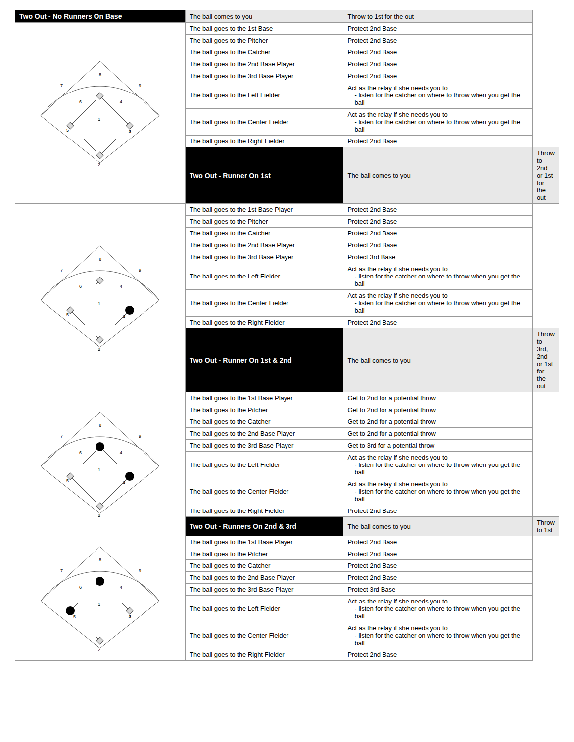| Two Out - No Runners On Base | The ball comes to you | Throw to 1st for the out |
| 8 7 9 6 4 1 5 3 2 | The ball goes to the 1st Base | Protect 2nd Base |
| The ball goes to the Pitcher | Protect 2nd Base |
| The ball goes to the Catcher | Protect 2nd Base |
| The ball goes to the 2nd Base Player | Protect 2nd Base |
| The ball goes to the 3rd Base Player | Protect 2nd Base |
| The ball goes to the Left Fielder | Act as the relay if she needs you to - listen for the catcher on where to throw when you get the ball |
| The ball goes to the Center Fielder | Act as the relay if she needs you to - listen for the catcher on where to throw when you get the ball |
| The ball goes to the Right Fielder | Protect 2nd Base |
| Two Out - Runner On 1st | The ball comes to you | Throw to 2nd or 1st for the out |
| 8 7 9 6 4 1 5 3 2 | The ball goes to the 1st Base Player | Protect 2nd Base |
| The ball goes to the Pitcher | Protect 2nd Base |
| The ball goes to the Catcher | Protect 2nd Base |
| The ball goes to the 2nd Base Player | Protect 2nd Base |
| The ball goes to the 3rd Base Player | Protect 3rd Base |
| The ball goes to the Left Fielder | Act as the relay if she needs you to - listen for the catcher on where to throw when you get the ball |
| The ball goes to the Center Fielder | Act as the relay if she needs you to - listen for the catcher on where to throw when you get the ball |
| The ball goes to the Right Fielder | Protect 2nd Base |
| Two Out - Runner On 1st & 2nd | The ball comes to you | Throw to 3rd, 2nd or 1st for the out |
| 8 7 9 6 4 1 5 3 2 | The ball goes to the 1st Base Player | Get to 2nd for a potential throw |
| The ball goes to the Pitcher | Get to 2nd for a potential throw |
| The ball goes to the Catcher | Get to 2nd for a potential throw |
| The ball goes to the 2nd Base Player | Get to 2nd for a potential throw |
| The ball goes to the 3rd Base Player | Get to 3rd for a potential throw |
| The ball goes to the Left Fielder | Act as the relay if she needs you to - listen for the catcher on where to throw when you get the ball |
| The ball goes to the Center Fielder | Act as the relay if she needs you to - listen for the catcher on where to throw when you get the ball |
| The ball goes to the Right Fielder | Protect 2nd Base |
| Two Out - Runners On 2nd & 3rd | The ball comes to you | Throw to 1st |
| 8 7 9 6 4 1 5 3 2 | The ball goes to the 1st Base Player | Protect 2nd Base |
| The ball goes to the Pitcher | Protect 2nd Base |
| The ball goes to the Catcher | Protect 2nd Base |
| The ball goes to the 2nd Base Player | Protect 2nd Base |
| The ball goes to the 3rd Base Player | Protect 3rd Base |
| The ball goes to the Left Fielder | Act as the relay if she needs you to - listen for the catcher on where to throw when you get the ball |
| The ball goes to the Center Fielder | Act as the relay if she needs you to - listen for the catcher on where to throw when you get the ball |
| The ball goes to the Right Fielder | Protect 2nd Base |